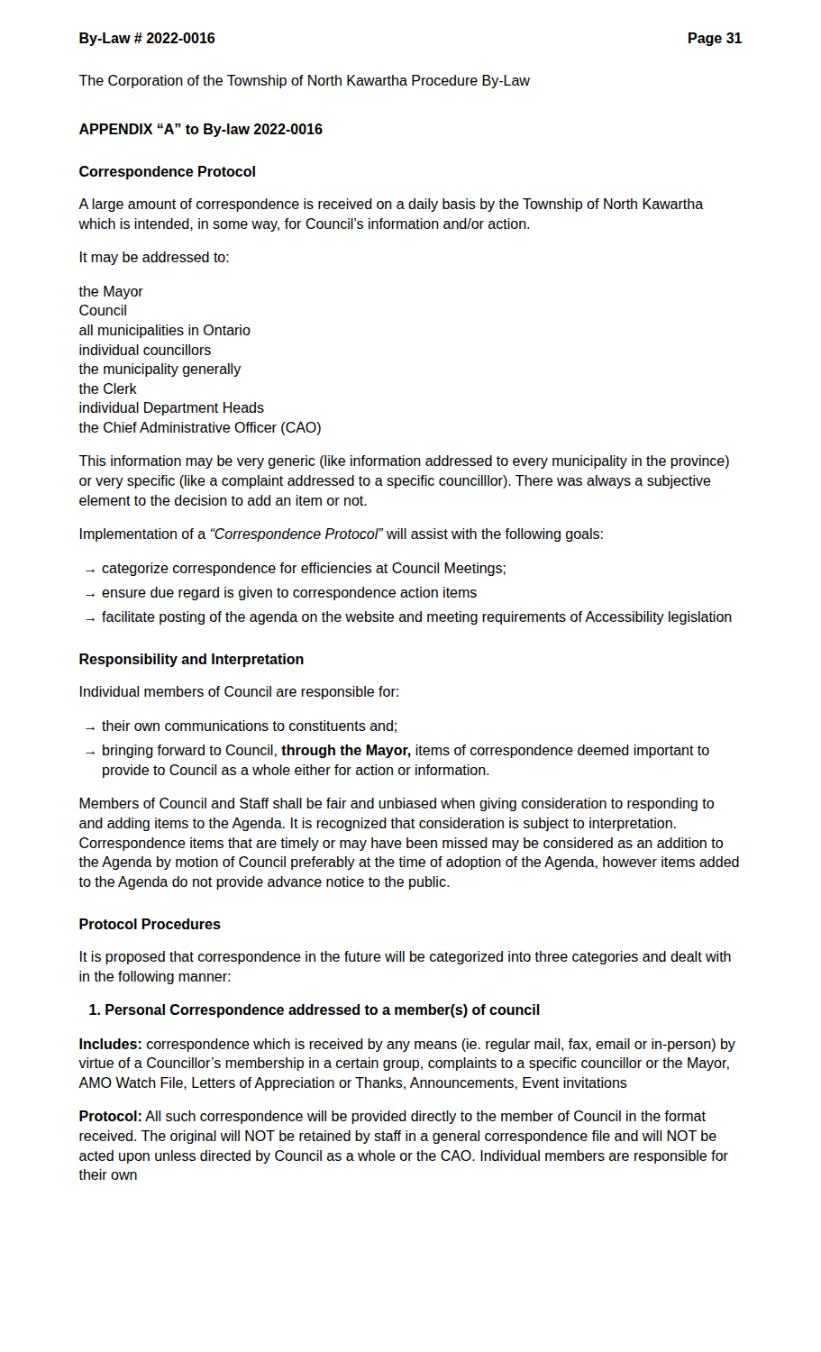By-Law # 2022-0016 Page 31
The Corporation of the Township of North Kawartha Procedure By-Law
APPENDIX “A” to By-law 2022-0016
Correspondence Protocol
A large amount of correspondence is received on a daily basis by the Township of North Kawartha which is intended, in some way, for Council’s information and/or action.
It may be addressed to:
the Mayor
Council
all municipalities in Ontario
individual councillors
the municipality generally
the Clerk
individual Department Heads
the Chief Administrative Officer (CAO)
This information may be very generic (like information addressed to every municipality in the province) or very specific (like a complaint addressed to a specific councilllor). There was always a subjective element to the decision to add an item or not.
Implementation of a “Correspondence Protocol” will assist with the following goals:
categorize correspondence for efficiencies at Council Meetings;
ensure due regard is given to correspondence action items
facilitate posting of the agenda on the website and meeting requirements of Accessibility legislation
Responsibility and Interpretation
Individual members of Council are responsible for:
their own communications to constituents and;
bringing forward to Council, through the Mayor, items of correspondence deemed important to provide to Council as a whole either for action or information.
Members of Council and Staff shall be fair and unbiased when giving consideration to responding to and adding items to the Agenda. It is recognized that consideration is subject to interpretation. Correspondence items that are timely or may have been missed may be considered as an addition to the Agenda by motion of Council preferably at the time of adoption of the Agenda, however items added to the Agenda do not provide advance notice to the public.
Protocol Procedures
It is proposed that correspondence in the future will be categorized into three categories and dealt with in the following manner:
Personal Correspondence addressed to a member(s) of council
Includes: correspondence which is received by any means (ie. regular mail, fax, email or in-person) by virtue of a Councillor’s membership in a certain group, complaints to a specific councillor or the Mayor, AMO Watch File, Letters of Appreciation or Thanks, Announcements, Event invitations
Protocol: All such correspondence will be provided directly to the member of Council in the format received. The original will NOT be retained by staff in a general correspondence file and will NOT be acted upon unless directed by Council as a whole or the CAO. Individual members are responsible for their own